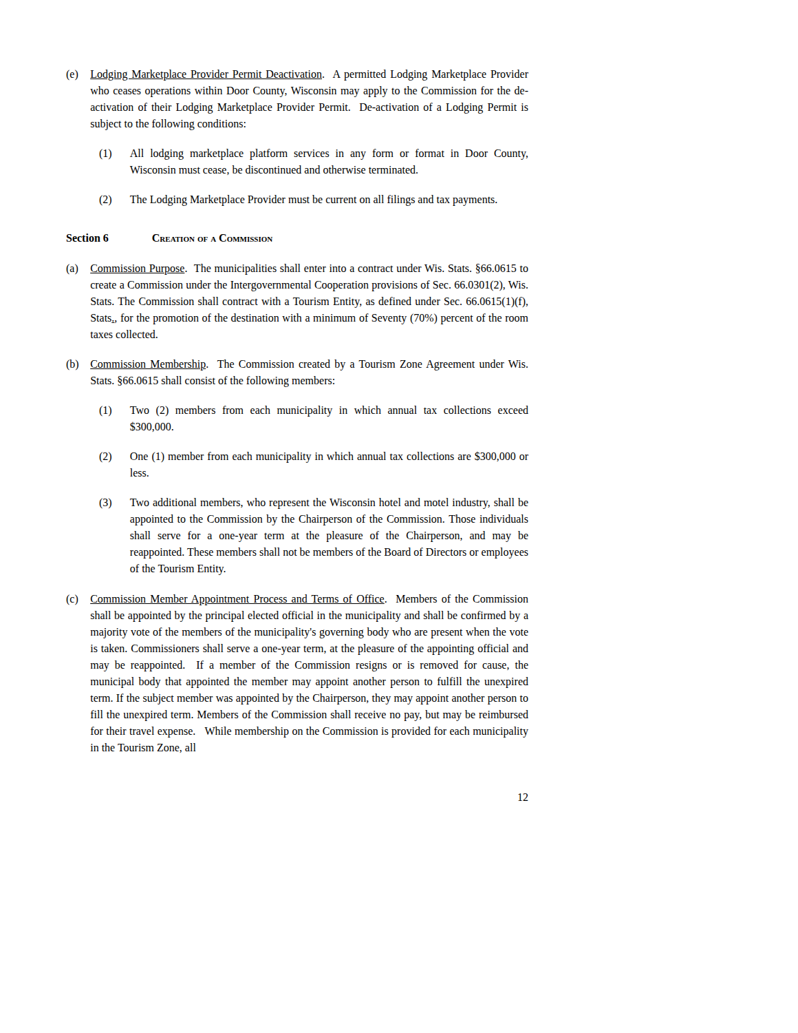(e)
Lodging Marketplace Provider Permit Deactivation. A permitted Lodging Marketplace Provider who ceases operations within Door County, Wisconsin may apply to the Commission for the de-activation of their Lodging Marketplace Provider Permit. De-activation of a Lodging Permit is subject to the following conditions:
(1)
All lodging marketplace platform services in any form or format in Door County, Wisconsin must cease, be discontinued and otherwise terminated.
(2)
The Lodging Marketplace Provider must be current on all filings and tax payments.
Section 6
Creation of a Commission
(a)
Commission Purpose. The municipalities shall enter into a contract under Wis. Stats. §66.0615 to create a Commission under the Intergovernmental Cooperation provisions of Sec. 66.0301(2), Wis. Stats. The Commission shall contract with a Tourism Entity, as defined under Sec. 66.0615(1)(f), Stats., for the promotion of the destination with a minimum of Seventy (70%) percent of the room taxes collected.
(b)
Commission Membership. The Commission created by a Tourism Zone Agreement under Wis. Stats. §66.0615 shall consist of the following members:
(1)
Two (2) members from each municipality in which annual tax collections exceed $300,000.
(2)
One (1) member from each municipality in which annual tax collections are $300,000 or less.
(3)
Two additional members, who represent the Wisconsin hotel and motel industry, shall be appointed to the Commission by the Chairperson of the Commission. Those individuals shall serve for a one-year term at the pleasure of the Chairperson, and may be reappointed. These members shall not be members of the Board of Directors or employees of the Tourism Entity.
(c)
Commission Member Appointment Process and Terms of Office. Members of the Commission shall be appointed by the principal elected official in the municipality and shall be confirmed by a majority vote of the members of the municipality's governing body who are present when the vote is taken. Commissioners shall serve a one-year term, at the pleasure of the appointing official and may be reappointed. If a member of the Commission resigns or is removed for cause, the municipal body that appointed the member may appoint another person to fulfill the unexpired term. If the subject member was appointed by the Chairperson, they may appoint another person to fill the unexpired term. Members of the Commission shall receive no pay, but may be reimbursed for their travel expense. While membership on the Commission is provided for each municipality in the Tourism Zone, all
12